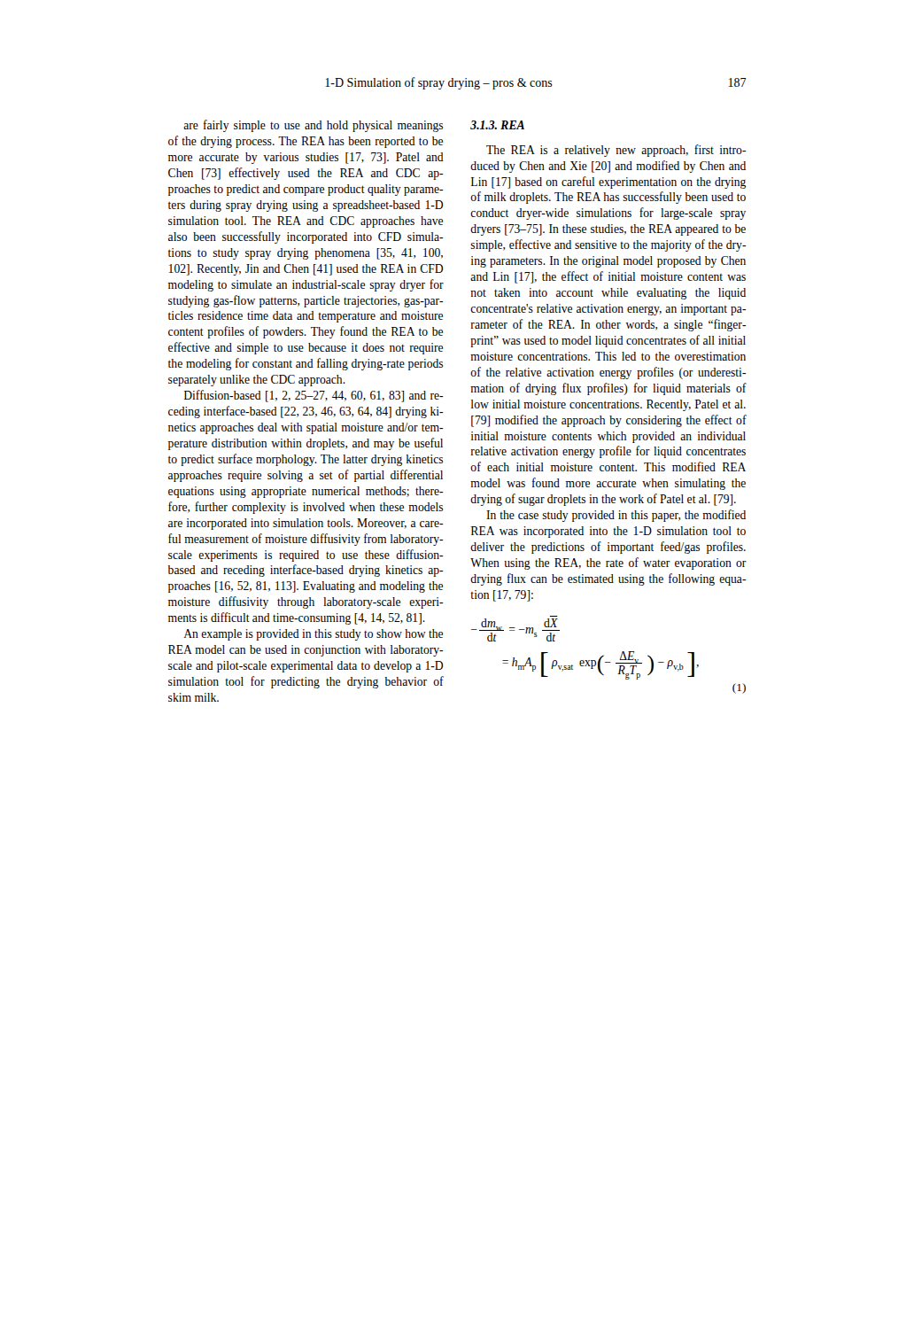1-D Simulation of spray drying – pros & cons 187
are fairly simple to use and hold physical meanings of the drying process. The REA has been reported to be more accurate by various studies [17, 73]. Patel and Chen [73] effectively used the REA and CDC approaches to predict and compare product quality parameters during spray drying using a spreadsheet-based 1-D simulation tool. The REA and CDC approaches have also been successfully incorporated into CFD simulations to study spray drying phenomena [35, 41, 100, 102]. Recently, Jin and Chen [41] used the REA in CFD modeling to simulate an industrial-scale spray dryer for studying gas-flow patterns, particle trajectories, gas-particles residence time data and temperature and moisture content profiles of powders. They found the REA to be effective and simple to use because it does not require the modeling for constant and falling drying-rate periods separately unlike the CDC approach.
Diffusion-based [1, 2, 25–27, 44, 60, 61, 83] and receding interface-based [22, 23, 46, 63, 64, 84] drying kinetics approaches deal with spatial moisture and/or temperature distribution within droplets, and may be useful to predict surface morphology. The latter drying kinetics approaches require solving a set of partial differential equations using appropriate numerical methods; therefore, further complexity is involved when these models are incorporated into simulation tools. Moreover, a careful measurement of moisture diffusivity from laboratory-scale experiments is required to use these diffusion-based and receding interface-based drying kinetics approaches [16, 52, 81, 113]. Evaluating and modeling the moisture diffusivity through laboratory-scale experiments is difficult and time-consuming [4, 14, 52, 81].
An example is provided in this study to show how the REA model can be used in conjunction with laboratory-scale and pilot-scale experimental data to develop a 1-D simulation tool for predicting the drying behavior of skim milk.
3.1.3. REA
The REA is a relatively new approach, first introduced by Chen and Xie [20] and modified by Chen and Lin [17] based on careful experimentation on the drying of milk droplets. The REA has successfully been used to conduct dryer-wide simulations for large-scale spray dryers [73–75]. In these studies, the REA appeared to be simple, effective and sensitive to the majority of the drying parameters. In the original model proposed by Chen and Lin [17], the effect of initial moisture content was not taken into account while evaluating the liquid concentrate's relative activation energy, an important parameter of the REA. In other words, a single “fingerprint” was used to model liquid concentrates of all initial moisture concentrations. This led to the overestimation of the relative activation energy profiles (or underestimation of drying flux profiles) for liquid materials of low initial moisture concentrations. Recently, Patel et al. [79] modified the approach by considering the effect of initial moisture contents which provided an individual relative activation energy profile for liquid concentrates of each initial moisture content. This modified REA model was found more accurate when simulating the drying of sugar droplets in the work of Patel et al. [79].
In the case study provided in this paper, the modified REA was incorporated into the 1-D simulation tool to deliver the predictions of important feed/gas profiles. When using the REA, the rate of water evaporation or drying flux can be estimated using the following equation [17, 79]:
−dmw dt = −ms dX dt
= hmAp [ ρv,sat exp(− ΔEv RgTp ) − ρv,b ],
(1)